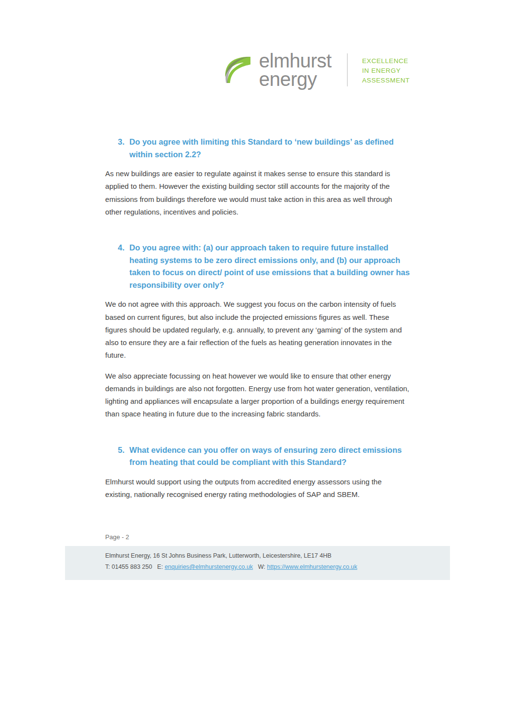elmhurst energy
Excellence
in Energy
Assessment
3. Do you agree with limiting this Standard to ‘new buildings’ as defined within section 2.2?
As new buildings are easier to regulate against it makes sense to ensure this standard is applied to them. However the existing building sector still accounts for the majority of the emissions from buildings therefore we would must take action in this area as well through other regulations, incentives and policies.
4. Do you agree with: (a) our approach taken to require future installed heating systems to be zero direct emissions only, and (b) our approach taken to focus on direct/ point of use emissions that a building owner has responsibility over only?
We do not agree with this approach. We suggest you focus on the carbon intensity of fuels based on current figures, but also include the projected emissions figures as well. These figures should be updated regularly, e.g. annually, to prevent any ‘gaming’ of the system and also to ensure they are a fair reflection of the fuels as heating generation innovates in the future.
We also appreciate focussing on heat however we would like to ensure that other energy demands in buildings are also not forgotten. Energy use from hot water generation, ventilation, lighting and appliances will encapsulate a larger proportion of a buildings energy requirement than space heating in future due to the increasing fabric standards.
5. What evidence can you offer on ways of ensuring zero direct emissions from heating that could be compliant with this Standard?
Elmhurst would support using the outputs from accredited energy assessors using the existing, nationally recognised energy rating methodologies of SAP and SBEM.
Page - 2
Elmhurst Energy, 16 St Johns Business Park, Lutterworth, Leicestershire, LE17 4HB
T: 01455 883 250 E: enquiries@elmhurstenergy.co.uk W: https://www.elmhurstenergy.co.uk